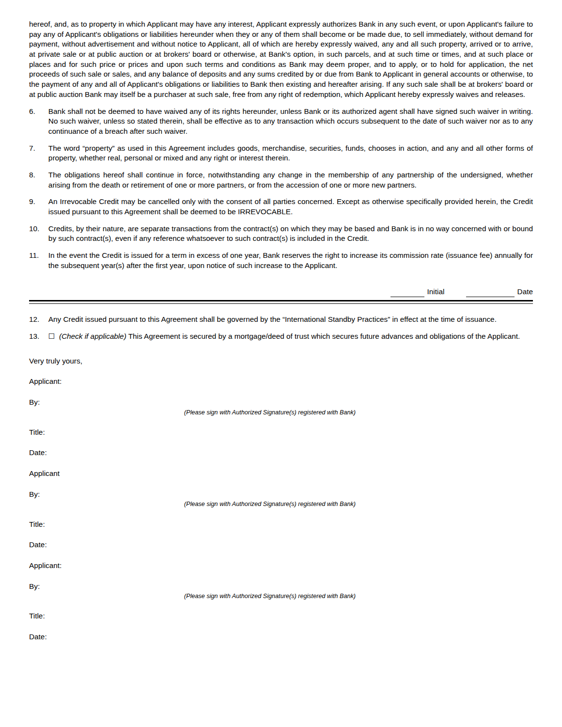hereof, and, as to property in which Applicant may have any interest, Applicant expressly authorizes Bank in any such event, or upon Applicant's failure to pay any of Applicant's obligations or liabilities hereunder when they or any of them shall become or be made due, to sell immediately, without demand for payment, without advertisement and without notice to Applicant, all of which are hereby expressly waived, any and all such property, arrived or to arrive, at private sale or at public auction or at brokers' board or otherwise, at Bank's option, in such parcels, and at such time or times, and at such place or places and for such price or prices and upon such terms and conditions as Bank may deem proper, and to apply, or to hold for application, the net proceeds of such sale or sales, and any balance of deposits and any sums credited by or due from Bank to Applicant in general accounts or otherwise, to the payment of any and all of Applicant's obligations or liabilities to Bank then existing and hereafter arising. If any such sale shall be at brokers' board or at public auction Bank may itself be a purchaser at such sale, free from any right of redemption, which Applicant hereby expressly waives and releases.
6. Bank shall not be deemed to have waived any of its rights hereunder, unless Bank or its authorized agent shall have signed such waiver in writing. No such waiver, unless so stated therein, shall be effective as to any transaction which occurs subsequent to the date of such waiver nor as to any continuance of a breach after such waiver.
7. The word “property” as used in this Agreement includes goods, merchandise, securities, funds, chooses in action, and any and all other forms of property, whether real, personal or mixed and any right or interest therein.
8. The obligations hereof shall continue in force, notwithstanding any change in the membership of any partnership of the undersigned, whether arising from the death or retirement of one or more partners, or from the accession of one or more new partners.
9. An Irrevocable Credit may be cancelled only with the consent of all parties concerned. Except as otherwise specifically provided herein, the Credit issued pursuant to this Agreement shall be deemed to be IRREVOCABLE.
10. Credits, by their nature, are separate transactions from the contract(s) on which they may be based and Bank is in no way concerned with or bound by such contract(s), even if any reference whatsoever to such contract(s) is included in the Credit.
11. In the event the Credit is issued for a term in excess of one year, Bank reserves the right to increase its commission rate (issuance fee) annually for the subsequent year(s) after the first year, upon notice of such increase to the Applicant.
Initial Date
12. Any Credit issued pursuant to this Agreement shall be governed by the “International Standby Practices” in effect at the time of issuance.
13.☐ (Check if applicable) This Agreement is secured by a mortgage/deed of trust which secures future advances and obligations of the Applicant.
Very truly yours,
Applicant:
By: (Please sign with Authorized Signature(s) registered with Bank)
Title:
Date:
Applicant
By: (Please sign with Authorized Signature(s) registered with Bank)
Title:
Date:
Applicant:
By: (Please sign with Authorized Signature(s) registered with Bank)
Title:
Date: